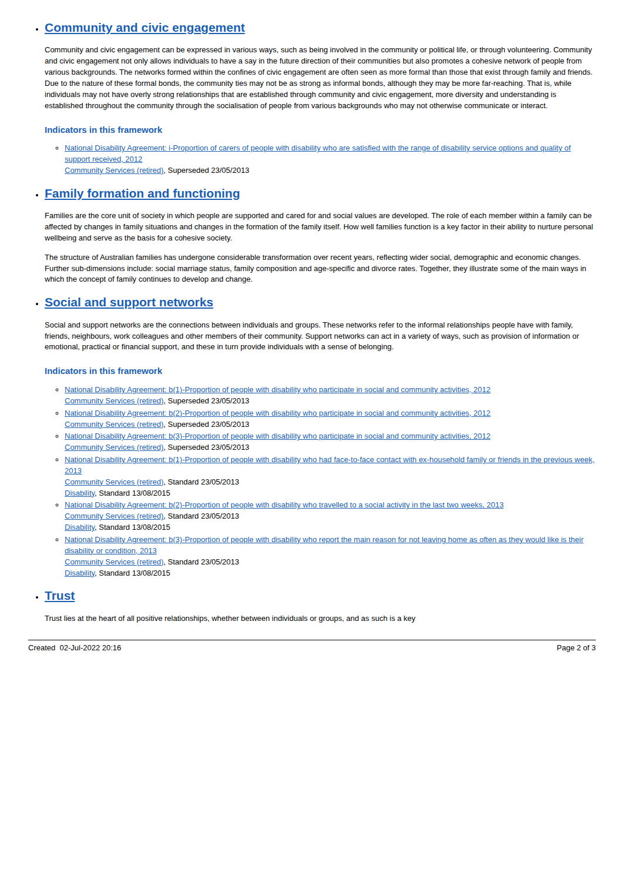Community and civic engagement
Community and civic engagement can be expressed in various ways, such as being involved in the community or political life, or through volunteering. Community and civic engagement not only allows individuals to have a say in the future direction of their communities but also promotes a cohesive network of people from various backgrounds. The networks formed within the confines of civic engagement are often seen as more formal than those that exist through family and friends. Due to the nature of these formal bonds, the community ties may not be as strong as informal bonds, although they may be more far-reaching. That is, while individuals may not have overly strong relationships that are established through community and civic engagement, more diversity and understanding is established throughout the community through the socialisation of people from various backgrounds who may not otherwise communicate or interact.
Indicators in this framework
National Disability Agreement: i-Proportion of carers of people with disability who are satisfied with the range of disability service options and quality of support received, 2012
Community Services (retired), Superseded 23/05/2013
Family formation and functioning
Families are the core unit of society in which people are supported and cared for and social values are developed. The role of each member within a family can be affected by changes in family situations and changes in the formation of the family itself. How well families function is a key factor in their ability to nurture personal wellbeing and serve as the basis for a cohesive society.
The structure of Australian families has undergone considerable transformation over recent years, reflecting wider social, demographic and economic changes. Further sub-dimensions include: social marriage status, family composition and age-specific and divorce rates. Together, they illustrate some of the main ways in which the concept of family continues to develop and change.
Social and support networks
Social and support networks are the connections between individuals and groups. These networks refer to the informal relationships people have with family, friends, neighbours, work colleagues and other members of their community. Support networks can act in a variety of ways, such as provision of information or emotional, practical or financial support, and these in turn provide individuals with a sense of belonging.
Indicators in this framework
National Disability Agreement: b(1)-Proportion of people with disability who participate in social and community activities, 2012
Community Services (retired), Superseded 23/05/2013
National Disability Agreement: b(2)-Proportion of people with disability who participate in social and community activities, 2012
Community Services (retired), Superseded 23/05/2013
National Disability Agreement: b(3)-Proportion of people with disability who participate in social and community activities, 2012
Community Services (retired), Superseded 23/05/2013
National Disability Agreement: b(1)-Proportion of people with disability who had face-to-face contact with ex-household family or friends in the previous week, 2013
Community Services (retired), Standard 23/05/2013
Disability, Standard 13/08/2015
National Disability Agreement: b(2)-Proportion of people with disability who travelled to a social activity in the last two weeks, 2013
Community Services (retired), Standard 23/05/2013
Disability, Standard 13/08/2015
National Disability Agreement: b(3)-Proportion of people with disability who report the main reason for not leaving home as often as they would like is their disability or condition, 2013
Community Services (retired), Standard 23/05/2013
Disability, Standard 13/08/2015
Trust
Trust lies at the heart of all positive relationships, whether between individuals or groups, and as such is a key
Created 02-Jul-2022 20:16 Page 2 of 3